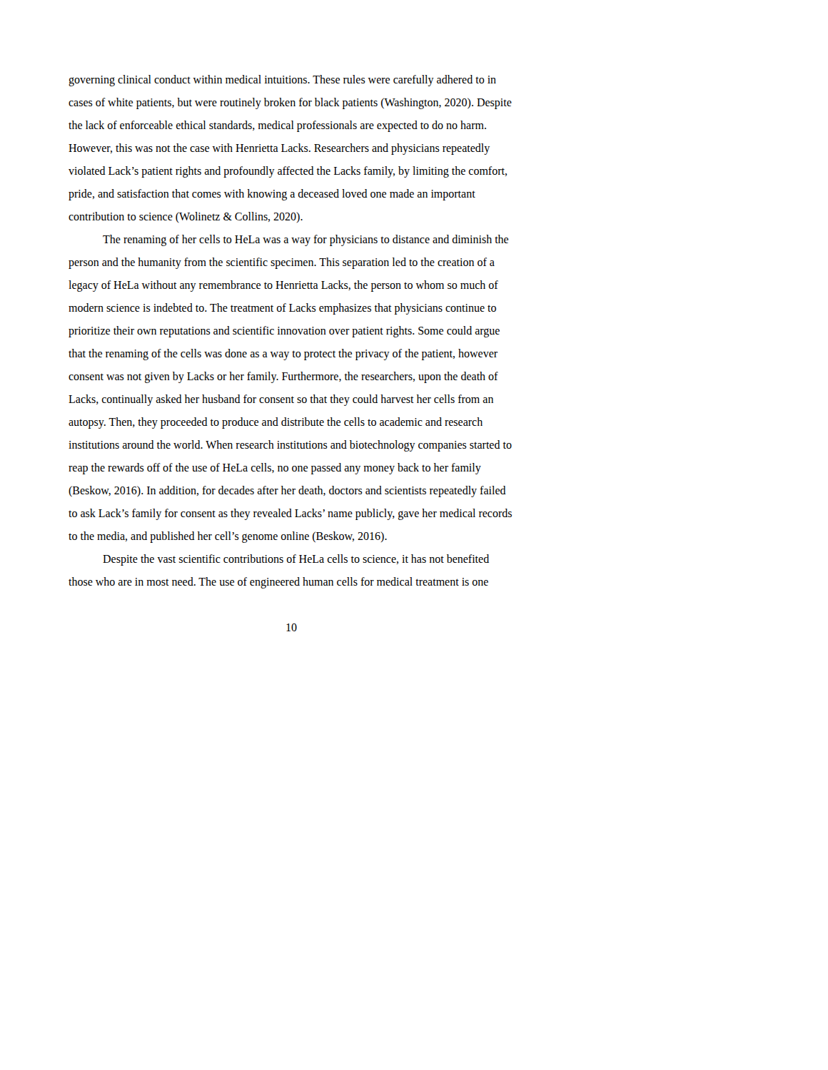governing clinical conduct within medical intuitions. These rules were carefully adhered to in cases of white patients, but were routinely broken for black patients (Washington, 2020). Despite the lack of enforceable ethical standards, medical professionals are expected to do no harm. However, this was not the case with Henrietta Lacks. Researchers and physicians repeatedly violated Lack’s patient rights and profoundly affected the Lacks family, by limiting the comfort, pride, and satisfaction that comes with knowing a deceased loved one made an important contribution to science (Wolinetz & Collins, 2020).
The renaming of her cells to HeLa was a way for physicians to distance and diminish the person and the humanity from the scientific specimen. This separation led to the creation of a legacy of HeLa without any remembrance to Henrietta Lacks, the person to whom so much of modern science is indebted to. The treatment of Lacks emphasizes that physicians continue to prioritize their own reputations and scientific innovation over patient rights. Some could argue that the renaming of the cells was done as a way to protect the privacy of the patient, however consent was not given by Lacks or her family. Furthermore, the researchers, upon the death of Lacks, continually asked her husband for consent so that they could harvest her cells from an autopsy. Then, they proceeded to produce and distribute the cells to academic and research institutions around the world. When research institutions and biotechnology companies started to reap the rewards off of the use of HeLa cells, no one passed any money back to her family (Beskow, 2016). In addition, for decades after her death, doctors and scientists repeatedly failed to ask Lack’s family for consent as they revealed Lacks’ name publicly, gave her medical records to the media, and published her cell’s genome online (Beskow, 2016).
Despite the vast scientific contributions of HeLa cells to science, it has not benefited those who are in most need. The use of engineered human cells for medical treatment is one
10